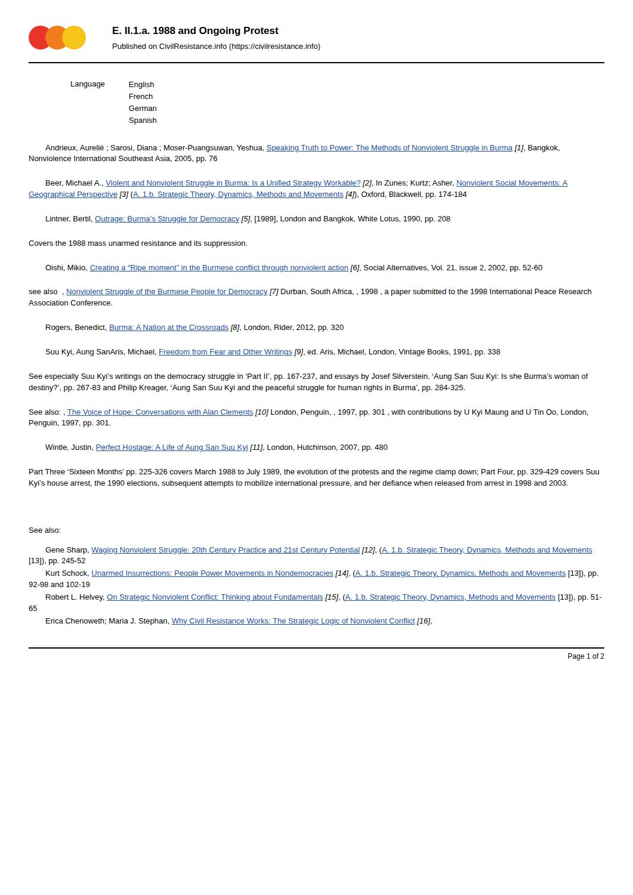E. II.1.a. 1988 and Ongoing Protest
Published on CivilResistance.info (https://civilresistance.info)
| Language | English French German Spanish |
Andrieux, Aurelié ; Sarosi, Diana ; Moser-Puangsuwan, Yeshua, Speaking Truth to Power: The Methods of Nonviolent Struggle in Burma [1], Bangkok, Nonviolence International Southeast Asia, 2005, pp. 76
Beer, Michael A., Violent and Nonviolent Struggle in Burma: Is a Unified Strategy Workable? [2], In Zunes; Kurtz; Asher, Nonviolent Social Movements: A Geographical Perspective [3] (A. 1.b. Strategic Theory, Dynamics, Methods and Movements [4]), Oxford, Blackwell, pp. 174-184
Lintner, Bertil, Outrage: Burma’s Struggle for Democracy [5], [1989], London and Bangkok, White Lotus, 1990, pp. 208
Covers the 1988 mass unarmed resistance and its suppression.
Oishi, Mikio, Creating a “Ripe moment” in the Burmese conflict through nonviolent action [6], Social Alternatives, Vol. 21, issue 2, 2002, pp. 52-60
see also , Nonviolent Struggle of the Burmese People for Democracy [7] Durban, South Africa, , 1998 , a paper submitted to the 1998 International Peace Research Association Conference.
Rogers, Benedict, Burma: A Nation at the Crossroads [8], London, Rider, 2012, pp. 320
Suu Kyi, Aung SanAris, Michael, Freedom from Fear and Other Writings [9], ed. Aris, Michael, London, Vintage Books, 1991, pp. 338
See especially Suu Kyi’s writings on the democracy struggle in ‘Part II’, pp. 167-237, and essays by Josef Silverstein. ‘Aung San Suu Kyi: Is she Burma’s woman of destiny?’, pp. 267-83 and Philip Kreager, ‘Aung San Suu Kyi and the peaceful struggle for human rights in Burma’, pp. 284-325.
See also: , The Voice of Hope: Conversations with Alan Clements [10] London, Penguin, , 1997, pp. 301 , with contributions by U Kyi Maung and U Tin Oo, London, Penguin, 1997, pp. 301.
Wintle, Justin, Perfect Hostage: A Life of Aung San Suu Kyi [11], London, Hutchinson, 2007, pp. 480
Part Three ‘Sixteen Months’ pp. 225-326 covers March 1988 to July 1989, the evolution of the protests and the regime clamp down; Part Four, pp. 329-429 covers Suu Kyi’s house arrest, the 1990 elections, subsequent attempts to mobilize international pressure, and her defiance when released from arrest in 1998 and 2003.
See also:
Gene Sharp, Waging Nonviolent Struggle: 20th Century Practice and 21st Century Potential [12], (A. 1.b. Strategic Theory, Dynamics, Methods and Movements [13]), pp. 245-52
Kurt Schock, Unarmed Insurrections: People Power Movements in Nondemocracies [14], (A. 1.b. Strategic Theory, Dynamics, Methods and Movements [13]), pp. 92-98 and 102-19
Robert L. Helvey, On Strategic Nonviolent Conflict: Thinking about Fundamentals [15], (A. 1.b. Strategic Theory, Dynamics, Methods and Movements [13]), pp. 51-65
Erica Chenoweth; Maria J. Stephan, Why Civil Resistance Works: The Strategic Logic of Nonviolent Conflict [16],
Page 1 of 2